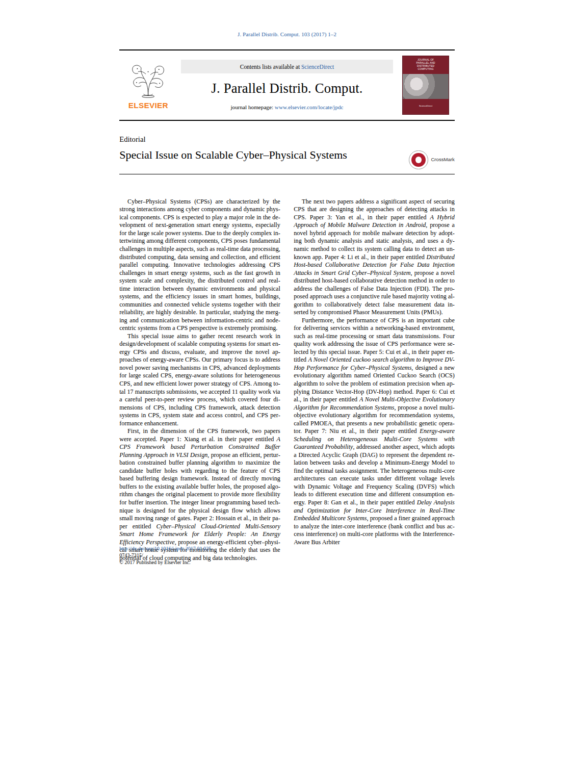J. Parallel Distrib. Comput. 103 (2017) 1–2
ELSEVIER
Contents lists available at ScienceDirect
J. Parallel Distrib. Comput.
journal homepage: www.elsevier.com/locate/jpdc
JOURNAL OF
PARALLEL AND
DISTRIBUTED
COMPUTING
ScienceDirect
Editorial
Special Issue on Scalable Cyber–Physical Systems
CrossMark
Cyber–Physical Systems (CPSs) are characterized by the strong interactions among cyber components and dynamic physical components. CPS is expected to play a major role in the development of next-generation smart energy systems, especially for the large scale power systems. Due to the deeply complex intertwining among different components, CPS poses fundamental challenges in multiple aspects, such as real-time data processing, distributed computing, data sensing and collection, and efficient parallel computing. Innovative technologies addressing CPS challenges in smart energy systems, such as the fast growth in system scale and complexity, the distributed control and real-time interaction between dynamic environments and physical systems, and the efficiency issues in smart homes, buildings, communities and connected vehicle systems together with their reliability, are highly desirable. In particular, studying the merging and communication between information-centric and node-centric systems from a CPS perspective is extremely promising.
This special issue aims to gather recent research work in design/development of scalable computing systems for smart energy CPSs and discuss, evaluate, and improve the novel approaches of energy-aware CPSs. Our primary focus is to address novel power saving mechanisms in CPS, advanced deployments for large scaled CPS, energy-aware solutions for heterogeneous CPS, and new efficient lower power strategy of CPS. Among total 17 manuscripts submissions, we accepted 11 quality work via a careful peer-to-peer review process, which covered four dimensions of CPS, including CPS framework, attack detection systems in CPS, system state and access control, and CPS performance enhancement.
First, in the dimension of the CPS framework, two papers were accepted. Paper 1: Xiang et al. in their paper entitled A CPS Framework based Perturbation Constrained Buffer Planning Approach in VLSI Design, propose an efficient, perturbation constrained buffer planning algorithm to maximize the candidate buffer holes with regarding to the feature of CPS based buffering design framework. Instead of directly moving buffers to the existing available buffer holes, the proposed algorithm changes the original placement to provide more flexibility for buffer insertion. The integer linear programming based technique is designed for the physical design flow which allows small moving range of gates. Paper 2: Hossain et al., in their paper entitled Cyber–Physical Cloud-Oriented Multi-Sensory Smart Home Framework for Elderly People: An Energy Efficiency Perspective, propose an energy-efficient cyber–physical smart home system for monitoring the elderly that uses the potential of cloud computing and big data technologies.
The next two papers address a significant aspect of securing CPS that are designing the approaches of detecting attacks in CPS. Paper 3: Yan et al., in their paper entitled A Hybrid Approach of Mobile Malware Detection in Android, propose a novel hybrid approach for mobile malware detection by adopting both dynamic analysis and static analysis, and uses a dynamic method to collect its system calling data to detect an unknown app. Paper 4: Li et al., in their paper entitled Distributed Host-based Collaborative Detection for False Data Injection Attacks in Smart Grid Cyber–Physical System, propose a novel distributed host-based collaborative detection method in order to address the challenges of False Data Injection (FDI). The proposed approach uses a conjunctive rule based majority voting algorithm to collaboratively detect false measurement data inserted by compromised Phasor Measurement Units (PMUs).
Furthermore, the performance of CPS is an important cube for delivering services within a networking-based environment, such as real-time processing or smart data transmissions. Four quality work addressing the issue of CPS performance were selected by this special issue. Paper 5: Cui et al., in their paper entitled A Novel Oriented cuckoo search algorithm to Improve DV-Hop Performance for Cyber–Physical Systems, designed a new evolutionary algorithm named Oriented Cuckoo Search (OCS) algorithm to solve the problem of estimation precision when applying Distance Vector-Hop (DV-Hop) method. Paper 6: Cui et al., in their paper entitled A Novel Multi-Objective Evolutionary Algorithm for Recommendation Systems, propose a novel multi-objective evolutionary algorithm for recommendation systems, called PMOEA, that presents a new probabilistic genetic operator. Paper 7: Niu et al., in their paper entitled Energy-aware Scheduling on Heterogeneous Multi-Core Systems with Guaranteed Probability, addressed another aspect, which adopts a Directed Acyclic Graph (DAG) to represent the dependent relation between tasks and develop a Minimum-Energy Model to find the optimal tasks assignment. The heterogeneous multi-core architectures can execute tasks under different voltage levels with Dynamic Voltage and Frequency Scaling (DVFS) which leads to different execution time and different consumption energy. Paper 8: Gan et al., in their paper entitled Delay Analysis and Optimization for Inter-Core Interference in Real-Time Embedded Multicore Systems, proposed a finer grained approach to analyze the inter-core interference (bank conflict and bus access interference) on multi-core platforms with the Interference-Aware Bus Arbiter
http://dx.doi.org/10.1016/j.jpdc.2017.01.025
0743-7315/
© 2017 Published by Elsevier Inc.